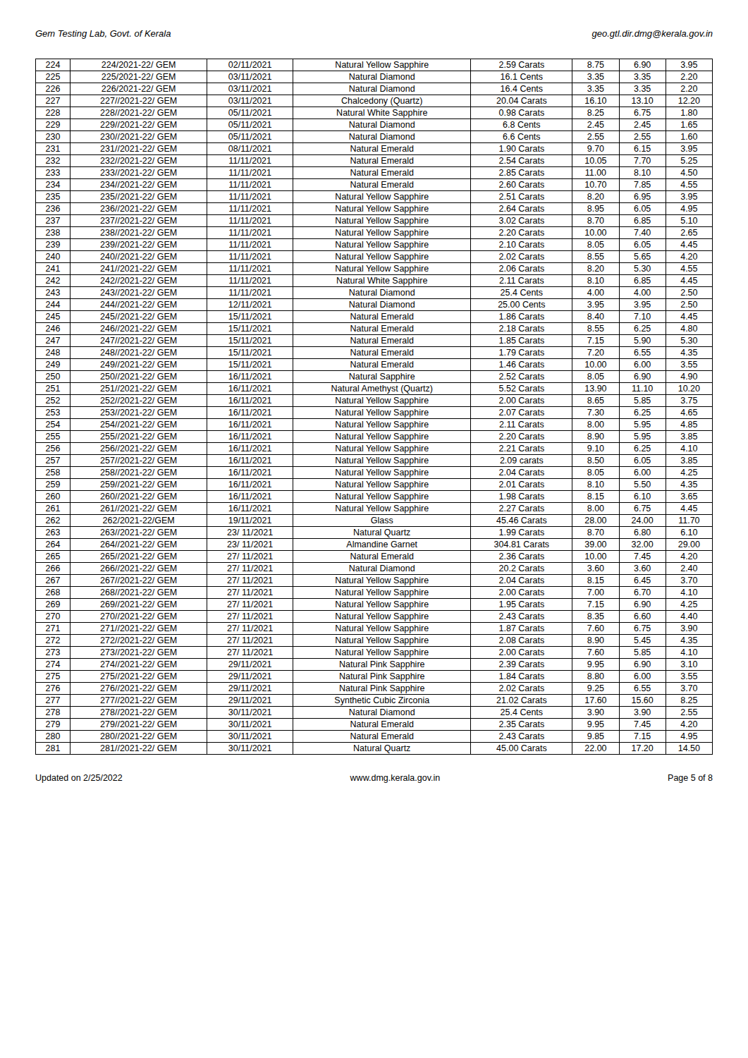Gem Testing Lab, Govt. of Kerala
geo.gtl.dir.dmg@kerala.gov.in
| 224 | 224/2021-22/ GEM | 02/11/2021 | Natural Yellow Sapphire | 2.59 Carats | 8.75 | 6.90 | 3.95 |
| 225 | 225/2021-22/ GEM | 03/11/2021 | Natural Diamond | 16.1 Cents | 3.35 | 3.35 | 2.20 |
| 226 | 226/2021-22/ GEM | 03/11/2021 | Natural Diamond | 16.4 Cents | 3.35 | 3.35 | 2.20 |
| 227 | 227//2021-22/ GEM | 03/11/2021 | Chalcedony (Quartz) | 20.04 Carats | 16.10 | 13.10 | 12.20 |
| 228 | 228//2021-22/ GEM | 05/11/2021 | Natural White Sapphire | 0.98 Carats | 8.25 | 6.75 | 1.80 |
| 229 | 229//2021-22/ GEM | 05/11/2021 | Natural Diamond | 6.8 Cents | 2.45 | 2.45 | 1.65 |
| 230 | 230//2021-22/ GEM | 05/11/2021 | Natural Diamond | 6.6 Cents | 2.55 | 2.55 | 1.60 |
| 231 | 231//2021-22/ GEM | 08/11/2021 | Natural Emerald | 1.90 Carats | 9.70 | 6.15 | 3.95 |
| 232 | 232//2021-22/ GEM | 11/11/2021 | Natural Emerald | 2.54 Carats | 10.05 | 7.70 | 5.25 |
| 233 | 233//2021-22/ GEM | 11/11/2021 | Natural Emerald | 2.85 Carats | 11.00 | 8.10 | 4.50 |
| 234 | 234//2021-22/ GEM | 11/11/2021 | Natural Emerald | 2.60 Carats | 10.70 | 7.85 | 4.55 |
| 235 | 235//2021-22/ GEM | 11/11/2021 | Natural Yellow Sapphire | 2.51 Carats | 8.20 | 6.95 | 3.95 |
| 236 | 236//2021-22/ GEM | 11/11/2021 | Natural Yellow Sapphire | 2.64 Carats | 8.95 | 6.05 | 4.95 |
| 237 | 237//2021-22/ GEM | 11/11/2021 | Natural Yellow Sapphire | 3.02 Carats | 8.70 | 6.85 | 5.10 |
| 238 | 238//2021-22/ GEM | 11/11/2021 | Natural Yellow Sapphire | 2.20 Carats | 10.00 | 7.40 | 2.65 |
| 239 | 239//2021-22/ GEM | 11/11/2021 | Natural Yellow Sapphire | 2.10 Carats | 8.05 | 6.05 | 4.45 |
| 240 | 240//2021-22/ GEM | 11/11/2021 | Natural Yellow Sapphire | 2.02 Carats | 8.55 | 5.65 | 4.20 |
| 241 | 241//2021-22/ GEM | 11/11/2021 | Natural Yellow Sapphire | 2.06 Carats | 8.20 | 5.30 | 4.55 |
| 242 | 242//2021-22/ GEM | 11/11/2021 | Natural White Sapphire | 2.11 Carats | 8.10 | 6.85 | 4.45 |
| 243 | 243//2021-22/ GEM | 11/11/2021 | Natural Diamond | 25.4 Cents | 4.00 | 4.00 | 2.50 |
| 244 | 244//2021-22/ GEM | 12/11/2021 | Natural Diamond | 25.00 Cents | 3.95 | 3.95 | 2.50 |
| 245 | 245//2021-22/ GEM | 15/11/2021 | Natural Emerald | 1.86 Carats | 8.40 | 7.10 | 4.45 |
| 246 | 246//2021-22/ GEM | 15/11/2021 | Natural Emerald | 2.18 Carats | 8.55 | 6.25 | 4.80 |
| 247 | 247//2021-22/ GEM | 15/11/2021 | Natural Emerald | 1.85 Carats | 7.15 | 5.90 | 5.30 |
| 248 | 248//2021-22/ GEM | 15/11/2021 | Natural Emerald | 1.79 Carats | 7.20 | 6.55 | 4.35 |
| 249 | 249//2021-22/ GEM | 15/11/2021 | Natural Emerald | 1.46 Carats | 10.00 | 6.00 | 3.55 |
| 250 | 250//2021-22/ GEM | 16/11/2021 | Natural Sapphire | 2.52 Carats | 8.05 | 6.90 | 4.90 |
| 251 | 251//2021-22/ GEM | 16/11/2021 | Natural Amethyst (Quartz) | 5.52 Carats | 13.90 | 11.10 | 10.20 |
| 252 | 252//2021-22/ GEM | 16/11/2021 | Natural Yellow Sapphire | 2.00 Carats | 8.65 | 5.85 | 3.75 |
| 253 | 253//2021-22/ GEM | 16/11/2021 | Natural Yellow Sapphire | 2.07 Carats | 7.30 | 6.25 | 4.65 |
| 254 | 254//2021-22/ GEM | 16/11/2021 | Natural Yellow Sapphire | 2.11 Carats | 8.00 | 5.95 | 4.85 |
| 255 | 255//2021-22/ GEM | 16/11/2021 | Natural Yellow Sapphire | 2.20 Carats | 8.90 | 5.95 | 3.85 |
| 256 | 256//2021-22/ GEM | 16/11/2021 | Natural Yellow Sapphire | 2.21 Carats | 9.10 | 6.25 | 4.10 |
| 257 | 257//2021-22/ GEM | 16/11/2021 | Natural Yellow Sapphire | 2.09 carats | 8.50 | 6.05 | 3.85 |
| 258 | 258//2021-22/ GEM | 16/11/2021 | Natural Yellow Sapphire | 2.04 Carats | 8.05 | 6.00 | 4.25 |
| 259 | 259//2021-22/ GEM | 16/11/2021 | Natural Yellow Sapphire | 2.01 Carats | 8.10 | 5.50 | 4.35 |
| 260 | 260//2021-22/ GEM | 16/11/2021 | Natural Yellow Sapphire | 1.98 Carats | 8.15 | 6.10 | 3.65 |
| 261 | 261//2021-22/ GEM | 16/11/2021 | Natural Yellow Sapphire | 2.27 Carats | 8.00 | 6.75 | 4.45 |
| 262 | 262/2021-22/GEM | 19/11/2021 | Glass | 45.46 Carats | 28.00 | 24.00 | 11.70 |
| 263 | 263//2021-22/ GEM | 23/ 11/2021 | Natural Quartz | 1.99 Carats | 8.70 | 6.80 | 6.10 |
| 264 | 264//2021-22/ GEM | 23/ 11/2021 | Almandine Garnet | 304.81 Carats | 39.00 | 32.00 | 29.00 |
| 265 | 265//2021-22/ GEM | 27/ 11/2021 | Natural Emerald | 2.36 Carats | 10.00 | 7.45 | 4.20 |
| 266 | 266//2021-22/ GEM | 27/ 11/2021 | Natural Diamond | 20.2 Carats | 3.60 | 3.60 | 2.40 |
| 267 | 267//2021-22/ GEM | 27/ 11/2021 | Natural Yellow Sapphire | 2.04 Carats | 8.15 | 6.45 | 3.70 |
| 268 | 268//2021-22/ GEM | 27/ 11/2021 | Natural Yellow Sapphire | 2.00 Carats | 7.00 | 6.70 | 4.10 |
| 269 | 269//2021-22/ GEM | 27/ 11/2021 | Natural Yellow Sapphire | 1.95 Carats | 7.15 | 6.90 | 4.25 |
| 270 | 270//2021-22/ GEM | 27/ 11/2021 | Natural Yellow Sapphire | 2.43 Carats | 8.35 | 6.60 | 4.40 |
| 271 | 271//2021-22/ GEM | 27/ 11/2021 | Natural Yellow Sapphire | 1.87 Carats | 7.60 | 6.75 | 3.90 |
| 272 | 272//2021-22/ GEM | 27/ 11/2021 | Natural Yellow Sapphire | 2.08 Carats | 8.90 | 5.45 | 4.35 |
| 273 | 273//2021-22/ GEM | 27/ 11/2021 | Natural Yellow Sapphire | 2.00 Carats | 7.60 | 5.85 | 4.10 |
| 274 | 274//2021-22/ GEM | 29/11/2021 | Natural Pink Sapphire | 2.39 Carats | 9.95 | 6.90 | 3.10 |
| 275 | 275//2021-22/ GEM | 29/11/2021 | Natural Pink Sapphire | 1.84 Carats | 8.80 | 6.00 | 3.55 |
| 276 | 276//2021-22/ GEM | 29/11/2021 | Natural Pink Sapphire | 2.02 Carats | 9.25 | 6.55 | 3.70 |
| 277 | 277//2021-22/ GEM | 29/11/2021 | Synthetic Cubic Zirconia | 21.02 Carats | 17.60 | 15.60 | 8.25 |
| 278 | 278//2021-22/ GEM | 30/11/2021 | Natural Diamond | 25.4 Cents | 3.90 | 3.90 | 2.55 |
| 279 | 279//2021-22/ GEM | 30/11/2021 | Natural Emerald | 2.35 Carats | 9.95 | 7.45 | 4.20 |
| 280 | 280//2021-22/ GEM | 30/11/2021 | Natural Emerald | 2.43 Carats | 9.85 | 7.15 | 4.95 |
| 281 | 281//2021-22/ GEM | 30/11/2021 | Natural Quartz | 45.00 Carats | 22.00 | 17.20 | 14.50 |
Updated on 2/25/2022
www.dmg.kerala.gov.in
Page 5 of 8